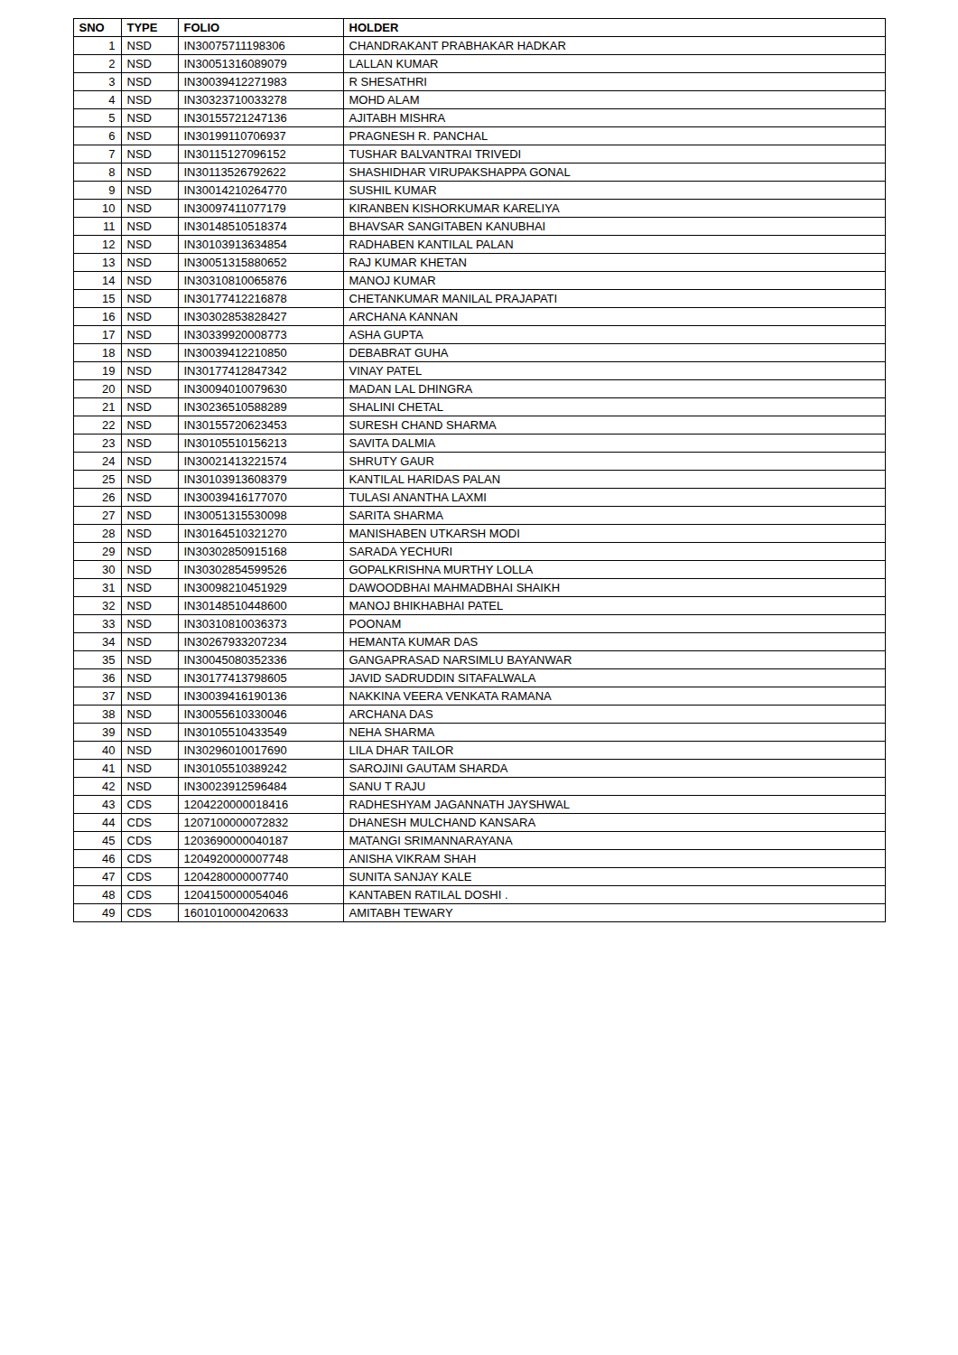| SNO | TYPE | FOLIO | HOLDER |
| --- | --- | --- | --- |
| 1 | NSD | IN30075711198306 | CHANDRAKANT PRABHAKAR HADKAR |
| 2 | NSD | IN30051316089079 | LALLAN KUMAR |
| 3 | NSD | IN30039412271983 | R SHESATHRI |
| 4 | NSD | IN30323710033278 | MOHD ALAM |
| 5 | NSD | IN30155721247136 | AJITABH MISHRA |
| 6 | NSD | IN30199110706937 | PRAGNESH R. PANCHAL |
| 7 | NSD | IN30115127096152 | TUSHAR BALVANTRAI TRIVEDI |
| 8 | NSD | IN30113526792622 | SHASHIDHAR VIRUPAKSHAPPA GONAL |
| 9 | NSD | IN30014210264770 | SUSHIL KUMAR |
| 10 | NSD | IN30097411077179 | KIRANBEN KISHORKUMAR KARELIYA |
| 11 | NSD | IN30148510518374 | BHAVSAR SANGITABEN KANUBHAI |
| 12 | NSD | IN30103913634854 | RADHABEN KANTILAL PALAN |
| 13 | NSD | IN30051315880652 | RAJ KUMAR KHETAN |
| 14 | NSD | IN30310810065876 | MANOJ KUMAR |
| 15 | NSD | IN30177412216878 | CHETANKUMAR MANILAL PRAJAPATI |
| 16 | NSD | IN30302853828427 | ARCHANA KANNAN |
| 17 | NSD | IN30339920008773 | ASHA GUPTA |
| 18 | NSD | IN30039412210850 | DEBABRAT GUHA |
| 19 | NSD | IN30177412847342 | VINAY PATEL |
| 20 | NSD | IN30094010079630 | MADAN LAL DHINGRA |
| 21 | NSD | IN30236510588289 | SHALINI CHETAL |
| 22 | NSD | IN30155720623453 | SURESH CHAND SHARMA |
| 23 | NSD | IN30105510156213 | SAVITA DALMIA |
| 24 | NSD | IN30021413221574 | SHRUTY GAUR |
| 25 | NSD | IN30103913608379 | KANTILAL HARIDAS PALAN |
| 26 | NSD | IN30039416177070 | TULASI ANANTHA LAXMI |
| 27 | NSD | IN30051315530098 | SARITA SHARMA |
| 28 | NSD | IN30164510321270 | MANISHABEN UTKARSH MODI |
| 29 | NSD | IN30302850915168 | SARADA YECHURI |
| 30 | NSD | IN30302854599526 | GOPALKRISHNA MURTHY LOLLA |
| 31 | NSD | IN30098210451929 | DAWOODBHAI MAHMADBHAI SHAIKH |
| 32 | NSD | IN30148510448600 | MANOJ BHIKHABHAI PATEL |
| 33 | NSD | IN30310810036373 | POONAM |
| 34 | NSD | IN30267933207234 | HEMANTA KUMAR DAS |
| 35 | NSD | IN30045080352336 | GANGAPRASAD NARSIMLU BAYANWAR |
| 36 | NSD | IN30177413798605 | JAVID SADRUDDIN SITAFALWALA |
| 37 | NSD | IN30039416190136 | NAKKINA VEERA VENKATA RAMANA |
| 38 | NSD | IN30055610330046 | ARCHANA DAS |
| 39 | NSD | IN30105510433549 | NEHA SHARMA |
| 40 | NSD | IN30296010017690 | LILA DHAR TAILOR |
| 41 | NSD | IN30105510389242 | SAROJINI GAUTAM SHARDA |
| 42 | NSD | IN30023912596484 | SANU T RAJU |
| 43 | CDS | 1204220000018416 | RADHESHYAM JAGANNATH JAYSHWAL |
| 44 | CDS | 1207100000072832 | DHANESH MULCHAND KANSARA |
| 45 | CDS | 1203690000040187 | MATANGI SRIMANNARAYANA |
| 46 | CDS | 1204920000007748 | ANISHA VIKRAM SHAH |
| 47 | CDS | 1204280000007740 | SUNITA SANJAY KALE |
| 48 | CDS | 1204150000054046 | KANTABEN RATILAL DOSHI . |
| 49 | CDS | 1601010000420633 | AMITABH TEWARY |